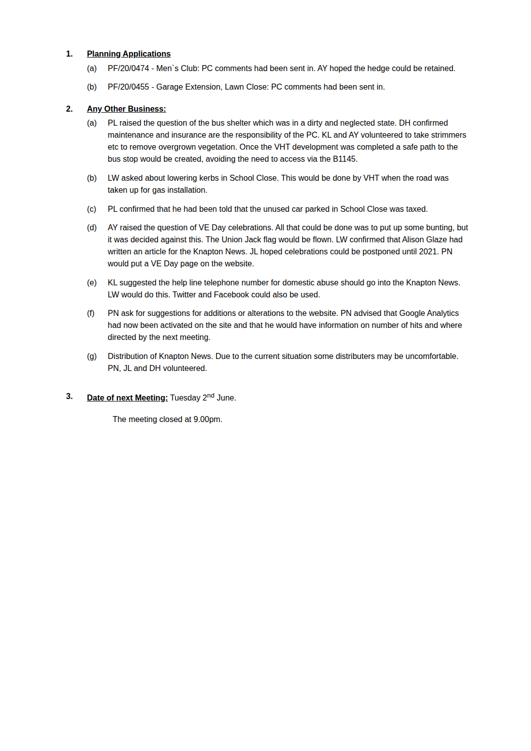Planning Applications
PF/20/0474 - Men`s Club: PC comments had been sent in. AY hoped the hedge could be retained.
PF/20/0455 - Garage Extension, Lawn Close: PC comments had been sent in.
Any Other Business:
PL raised the question of the bus shelter which was in a dirty and neglected state. DH confirmed maintenance and insurance are the responsibility of the PC. KL and AY volunteered to take strimmers etc to remove overgrown vegetation. Once the VHT development was completed a safe path to the bus stop would be created, avoiding the need to access via the B1145.
LW asked about lowering kerbs in School Close. This would be done by VHT when the road was taken up for gas installation.
PL confirmed that he had been told that the unused car parked in School Close was taxed.
AY raised the question of VE Day celebrations. All that could be done was to put up some bunting, but it was decided against this. The Union Jack flag would be flown. LW confirmed that Alison Glaze had written an article for the Knapton News. JL hoped celebrations could be postponed until 2021. PN would put a VE Day page on the website.
KL suggested the help line telephone number for domestic abuse should go into the Knapton News. LW would do this. Twitter and Facebook could also be used.
PN ask for suggestions for additions or alterations to the website. PN advised that Google Analytics had now been activated on the site and that he would have information on number of hits and where directed by the next meeting.
Distribution of Knapton News. Due to the current situation some distributers may be uncomfortable. PN, JL and DH volunteered.
Date of next Meeting: Tuesday 2nd June.
The meeting closed at 9.00pm.